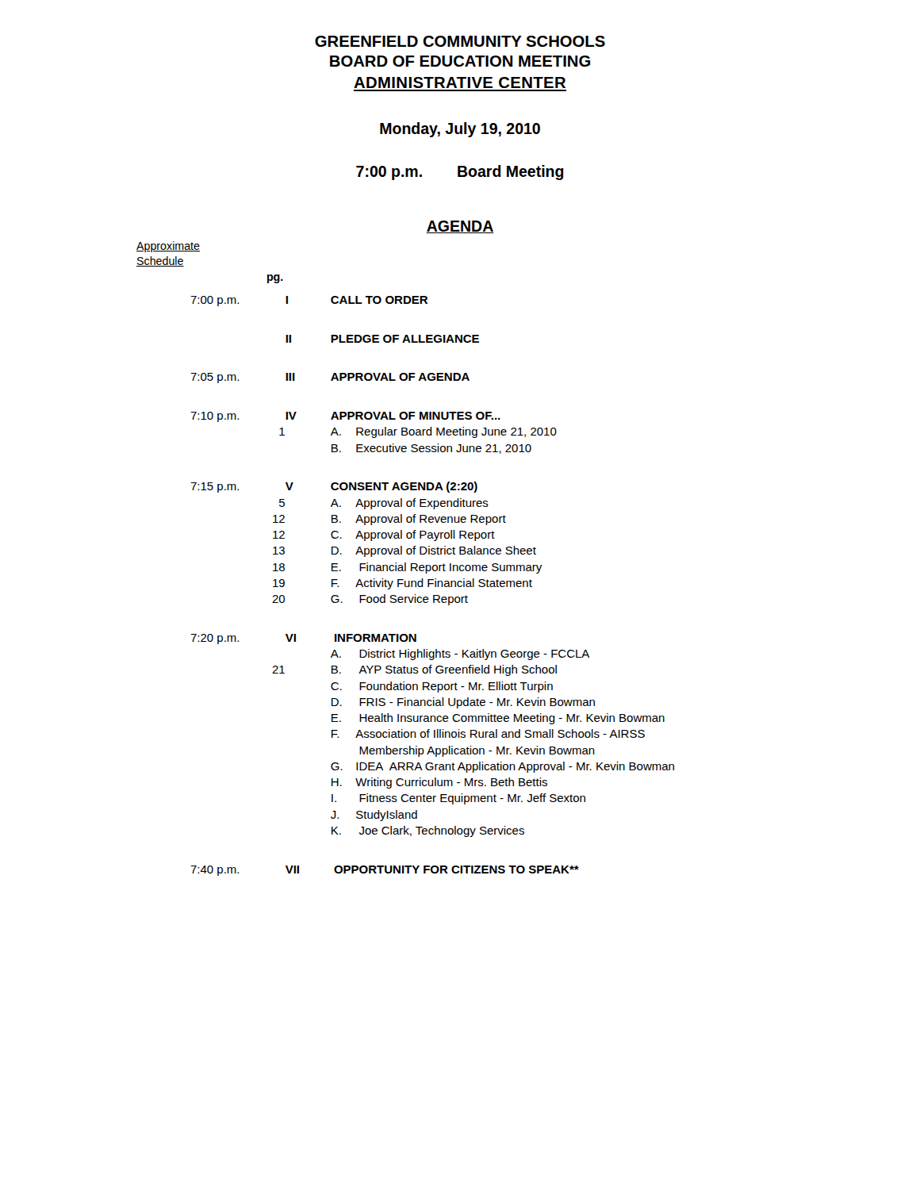GREENFIELD COMMUNITY SCHOOLS
BOARD OF EDUCATION MEETING
ADMINISTRATIVE CENTER
Monday, July 19, 2010
7:00 p.m. Board Meeting
AGENDA
Approximate Schedule pg.
| 7:00 p.m. | | I | CALL TO ORDER |
| | | II | PLEDGE OF ALLEGIANCE |
| 7:05 p.m. | | III | APPROVAL OF AGENDA |
| 7:10 p.m. | | IV | APPROVAL OF MINUTES OF... |
| | 1 | | A. Regular Board Meeting June 21, 2010 |
| | | | B. Executive Session June 21, 2010 |
| 7:15 p.m. | | V | CONSENT AGENDA (2:20) |
| | 5 | | A. Approval of Expenditures |
| | 12 | | B. Approval of Revenue Report |
| | 12 | | C. Approval of Payroll Report |
| | 13 | | D. Approval of District Balance Sheet |
| | 18 | | E. Financial Report Income Summary |
| | 19 | | F. Activity Fund Financial Statement |
| | 20 | | G. Food Service Report |
| 7:20 p.m. | | VI | INFORMATION |
| | | | A. District Highlights - Kaitlyn George - FCCLA |
| | 21 | | B. AYP Status of Greenfield High School |
| | | | C. Foundation Report - Mr. Elliott Turpin |
| | | | D. FRIS - Financial Update - Mr. Kevin Bowman |
| | | | E. Health Insurance Committee Meeting - Mr. Kevin Bowman |
| | | | F. Association of Illinois Rural and Small Schools - AIRSS |
| | | | Membership Application - Mr. Kevin Bowman |
| | | | G. IDEA ARRA Grant Application Approval - Mr. Kevin Bowman |
| | | | H. Writing Curriculum - Mrs. Beth Bettis |
| | | | I. Fitness Center Equipment - Mr. Jeff Sexton |
| | | | J. StudyIsland |
| | | | K. Joe Clark, Technology Services |
| 7:40 p.m. | | VII | OPPORTUNITY FOR CITIZENS TO SPEAK** |